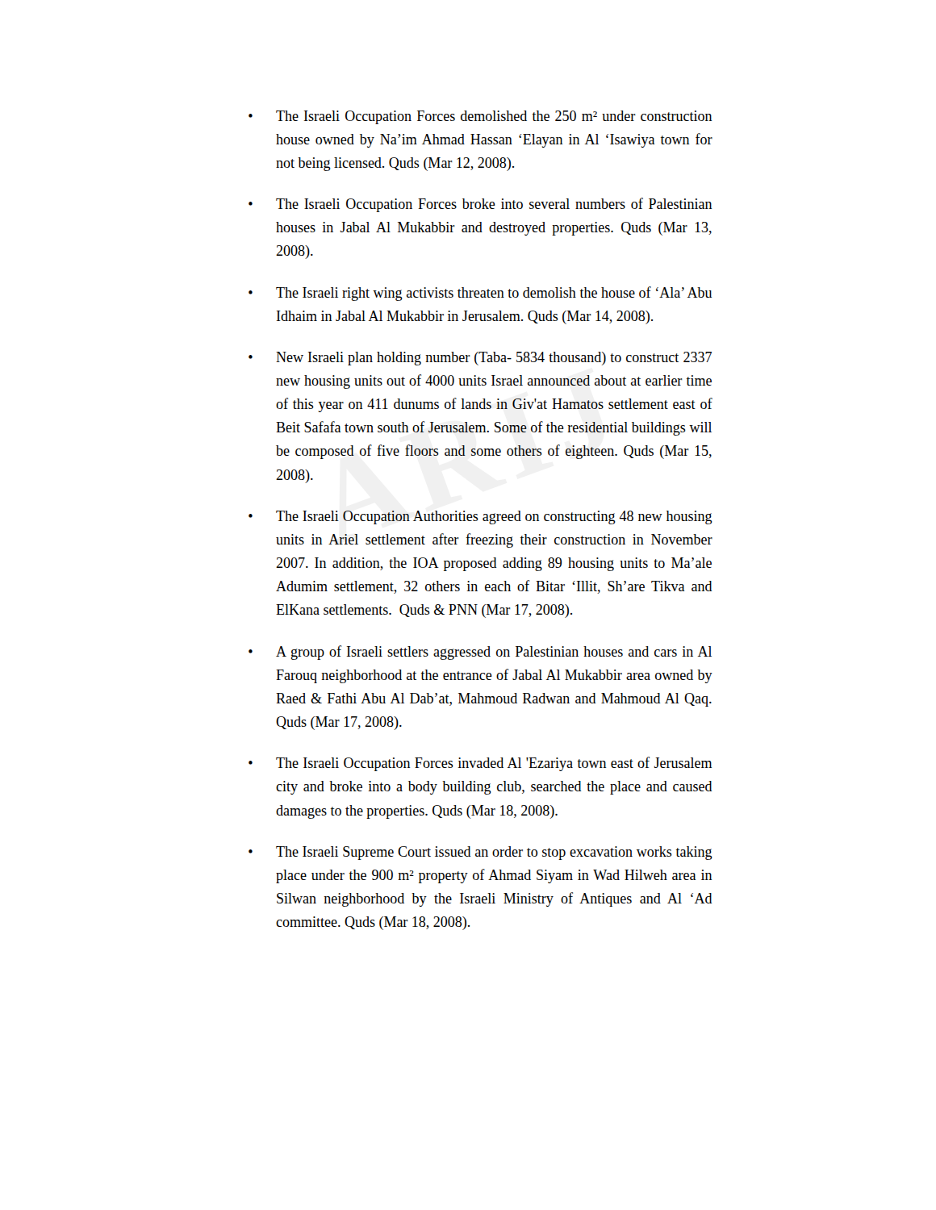ARIJ
The Israeli Occupation Forces demolished the 250 m² under construction house owned by Na’im Ahmad Hassan ‘Elayan in Al ‘Isawiya town for not being licensed. Quds (Mar 12, 2008).
The Israeli Occupation Forces broke into several numbers of Palestinian houses in Jabal Al Mukabbir and destroyed properties. Quds (Mar 13, 2008).
The Israeli right wing activists threaten to demolish the house of ‘Ala’ Abu Idhaim in Jabal Al Mukabbir in Jerusalem. Quds (Mar 14, 2008).
New Israeli plan holding number (Taba- 5834 thousand) to construct 2337 new housing units out of 4000 units Israel announced about at earlier time of this year on 411 dunums of lands in Giv'at Hamatos settlement east of Beit Safafa town south of Jerusalem. Some of the residential buildings will be composed of five floors and some others of eighteen. Quds (Mar 15, 2008).
The Israeli Occupation Authorities agreed on constructing 48 new housing units in Ariel settlement after freezing their construction in November 2007. In addition, the IOA proposed adding 89 housing units to Ma’ale Adumim settlement, 32 others in each of Bitar ‘Illit, Sh’are Tikva and ElKana settlements. Quds & PNN (Mar 17, 2008).
A group of Israeli settlers aggressed on Palestinian houses and cars in Al Farouq neighborhood at the entrance of Jabal Al Mukabbir area owned by Raed & Fathi Abu Al Dab’at, Mahmoud Radwan and Mahmoud Al Qaq. Quds (Mar 17, 2008).
The Israeli Occupation Forces invaded Al 'Ezariya town east of Jerusalem city and broke into a body building club, searched the place and caused damages to the properties. Quds (Mar 18, 2008).
The Israeli Supreme Court issued an order to stop excavation works taking place under the 900 m² property of Ahmad Siyam in Wad Hilweh area in Silwan neighborhood by the Israeli Ministry of Antiques and Al ‘Ad committee. Quds (Mar 18, 2008).